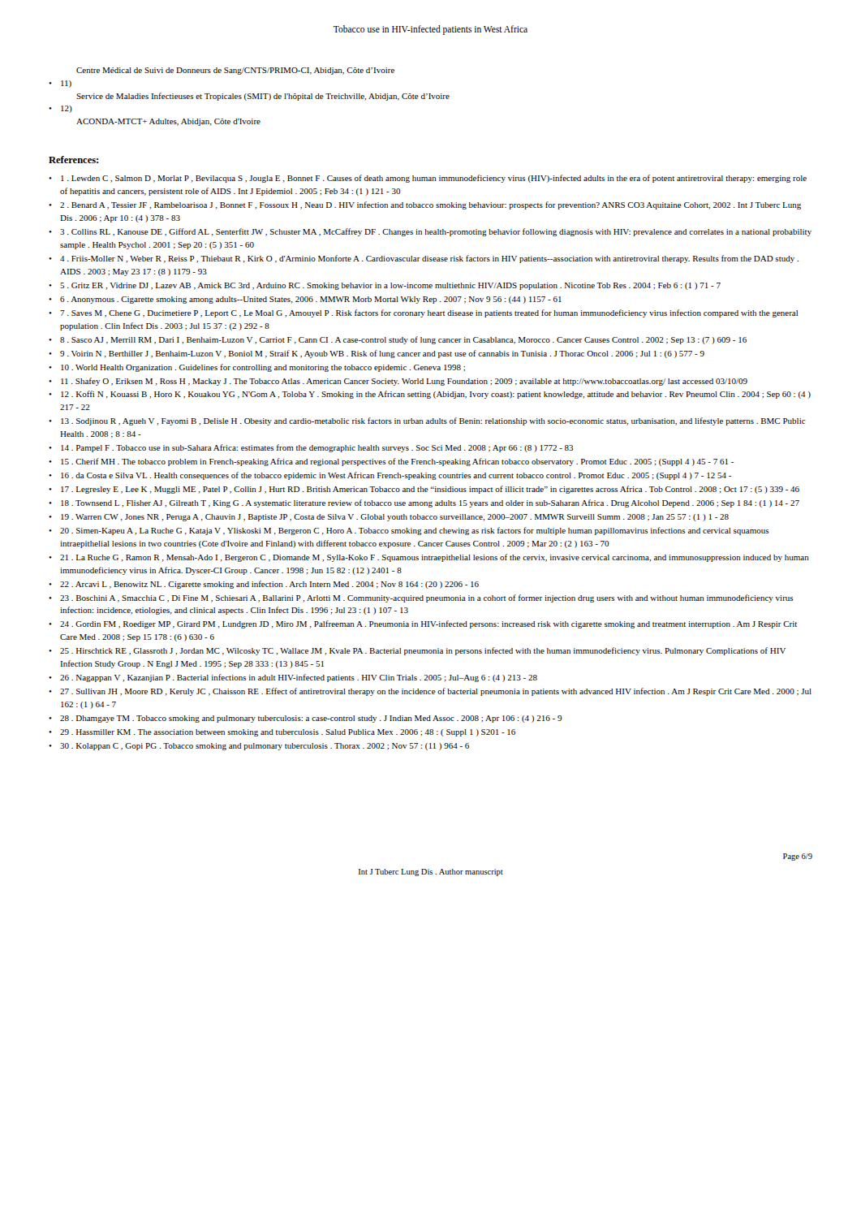Tobacco use in HIV-infected patients in West Africa
Centre Médical de Suivi de Donneurs de Sang/CNTS/PRIMO-CI, Abidjan, Côte d’Ivoire
11)
Service de Maladies Infectieuses et Tropicales (SMIT) de l'hôpital de Treichville, Abidjan, Côte d’Ivoire
12)
ACONDA-MTCT+ Adultes, Abidjan, Côte d'Ivoire
References:
1 . Lewden C , Salmon D , Morlat P , Bevilacqua S , Jougla E , Bonnet F . Causes of death among human immunodeficiency virus (HIV)-infected adults in the era of potent antiretroviral therapy: emerging role of hepatitis and cancers, persistent role of AIDS . Int J Epidemiol . 2005 ; Feb 34 : (1 ) 121 - 30
2 . Benard A , Tessier JF , Rambeloarisoa J , Bonnet F , Fossoux H , Neau D . HIV infection and tobacco smoking behaviour: prospects for prevention? ANRS CO3 Aquitaine Cohort, 2002 . Int J Tuberc Lung Dis . 2006 ; Apr 10 : (4 ) 378 - 83
3 . Collins RL , Kanouse DE , Gifford AL , Senterfitt JW , Schuster MA , McCaffrey DF . Changes in health-promoting behavior following diagnosis with HIV: prevalence and correlates in a national probability sample . Health Psychol . 2001 ; Sep 20 : (5 ) 351 - 60
4 . Friis-Moller N , Weber R , Reiss P , Thiebaut R , Kirk O , d'Arminio Monforte A . Cardiovascular disease risk factors in HIV patients--association with antiretroviral therapy. Results from the DAD study . AIDS . 2003 ; May 23 17 : (8 ) 1179 - 93
5 . Gritz ER , Vidrine DJ , Lazev AB , Amick BC 3rd , Arduino RC . Smoking behavior in a low-income multiethnic HIV/AIDS population . Nicotine Tob Res . 2004 ; Feb 6 : (1 ) 71 - 7
6 . Anonymous . Cigarette smoking among adults--United States, 2006 . MMWR Morb Mortal Wkly Rep . 2007 ; Nov 9 56 : (44 ) 1157 - 61
7 . Saves M , Chene G , Ducimetiere P , Leport C , Le Moal G , Amouyel P . Risk factors for coronary heart disease in patients treated for human immunodeficiency virus infection compared with the general population . Clin Infect Dis . 2003 ; Jul 15 37 : (2 ) 292 - 8
8 . Sasco AJ , Merrill RM , Dari I , Benhaim-Luzon V , Carriot F , Cann CI . A case-control study of lung cancer in Casablanca, Morocco . Cancer Causes Control . 2002 ; Sep 13 : (7 ) 609 - 16
9 . Voirin N , Berthiller J , Benhaim-Luzon V , Boniol M , Straif K , Ayoub WB . Risk of lung cancer and past use of cannabis in Tunisia . J Thorac Oncol . 2006 ; Jul 1 : (6 ) 577 - 9
10 . World Health Organization . Guidelines for controlling and monitoring the tobacco epidemic . Geneva 1998 ;
11 . Shafey O , Eriksen M , Ross H , Mackay J . The Tobacco Atlas . American Cancer Society. World Lung Foundation ; 2009 ; available at http://www.tobaccoatlas.org/ last accessed 03/10/09
12 . Koffi N , Kouassi B , Horo K , Kouakou YG , N'Gom A , Toloba Y . Smoking in the African setting (Abidjan, Ivory coast): patient knowledge, attitude and behavior . Rev Pneumol Clin . 2004 ; Sep 60 : (4 ) 217 - 22
13 . Sodjinou R , Agueh V , Fayomi B , Delisle H . Obesity and cardio-metabolic risk factors in urban adults of Benin: relationship with socio-economic status, urbanisation, and lifestyle patterns . BMC Public Health . 2008 ; 8 : 84 -
14 . Pampel F . Tobacco use in sub-Sahara Africa: estimates from the demographic health surveys . Soc Sci Med . 2008 ; Apr 66 : (8 ) 1772 - 83
15 . Cherif MH . The tobacco problem in French-speaking Africa and regional perspectives of the French-speaking African tobacco observatory . Promot Educ . 2005 ; (Suppl 4 ) 45 - 7 61 -
16 . da Costa e Silva VL . Health consequences of the tobacco epidemic in West African French-speaking countries and current tobacco control . Promot Educ . 2005 ; (Suppl 4 ) 7 - 12 54 -
17 . Legresley E , Lee K , Muggli ME , Patel P , Collin J , Hurt RD . British American Tobacco and the “insidious impact of illicit trade” in cigarettes across Africa . Tob Control . 2008 ; Oct 17 : (5 ) 339 - 46
18 . Townsend L , Flisher AJ , Gilreath T , King G . A systematic literature review of tobacco use among adults 15 years and older in sub-Saharan Africa . Drug Alcohol Depend . 2006 ; Sep 1 84 : (1 ) 14 - 27
19 . Warren CW , Jones NR , Peruga A , Chauvin J , Baptiste JP , Costa de Silva V . Global youth tobacco surveillance, 2000–2007 . MMWR Surveill Summ . 2008 ; Jan 25 57 : (1 ) 1 - 28
20 . Simen-Kapeu A , La Ruche G , Kataja V , Yliskoski M , Bergeron C , Horo A . Tobacco smoking and chewing as risk factors for multiple human papillomavirus infections and cervical squamous intraepithelial lesions in two countries (Cote d'Ivoire and Finland) with different tobacco exposure . Cancer Causes Control . 2009 ; Mar 20 : (2 ) 163 - 70
21 . La Ruche G , Ramon R , Mensah-Ado I , Bergeron C , Diomande M , Sylla-Koko F . Squamous intraepithelial lesions of the cervix, invasive cervical carcinoma, and immunosuppression induced by human immunodeficiency virus in Africa. Dyscer-CI Group . Cancer . 1998 ; Jun 15 82 : (12 ) 2401 - 8
22 . Arcavi L , Benowitz NL . Cigarette smoking and infection . Arch Intern Med . 2004 ; Nov 8 164 : (20 ) 2206 - 16
23 . Boschini A , Smacchia C , Di Fine M , Schiesari A , Ballarini P , Arlotti M . Community-acquired pneumonia in a cohort of former injection drug users with and without human immunodeficiency virus infection: incidence, etiologies, and clinical aspects . Clin Infect Dis . 1996 ; Jul 23 : (1 ) 107 - 13
24 . Gordin FM , Roediger MP , Girard PM , Lundgren JD , Miro JM , Palfreeman A . Pneumonia in HIV-infected persons: increased risk with cigarette smoking and treatment interruption . Am J Respir Crit Care Med . 2008 ; Sep 15 178 : (6 ) 630 - 6
25 . Hirschtick RE , Glassroth J , Jordan MC , Wilcosky TC , Wallace JM , Kvale PA . Bacterial pneumonia in persons infected with the human immunodeficiency virus. Pulmonary Complications of HIV Infection Study Group . N Engl J Med . 1995 ; Sep 28 333 : (13 ) 845 - 51
26 . Nagappan V , Kazanjian P . Bacterial infections in adult HIV-infected patients . HIV Clin Trials . 2005 ; Jul–Aug 6 : (4 ) 213 - 28
27 . Sullivan JH , Moore RD , Keruly JC , Chaisson RE . Effect of antiretroviral therapy on the incidence of bacterial pneumonia in patients with advanced HIV infection . Am J Respir Crit Care Med . 2000 ; Jul 162 : (1 ) 64 - 7
28 . Dhamgaye TM . Tobacco smoking and pulmonary tuberculosis: a case-control study . J Indian Med Assoc . 2008 ; Apr 106 : (4 ) 216 - 9
29 . Hassmiller KM . The association between smoking and tuberculosis . Salud Publica Mex . 2006 ; 48 : ( Suppl 1 ) S201 - 16
30 . Kolappan C , Gopi PG . Tobacco smoking and pulmonary tuberculosis . Thorax . 2002 ; Nov 57 : (11 ) 964 - 6
Page 6/9
Int J Tuberc Lung Dis . Author manuscript